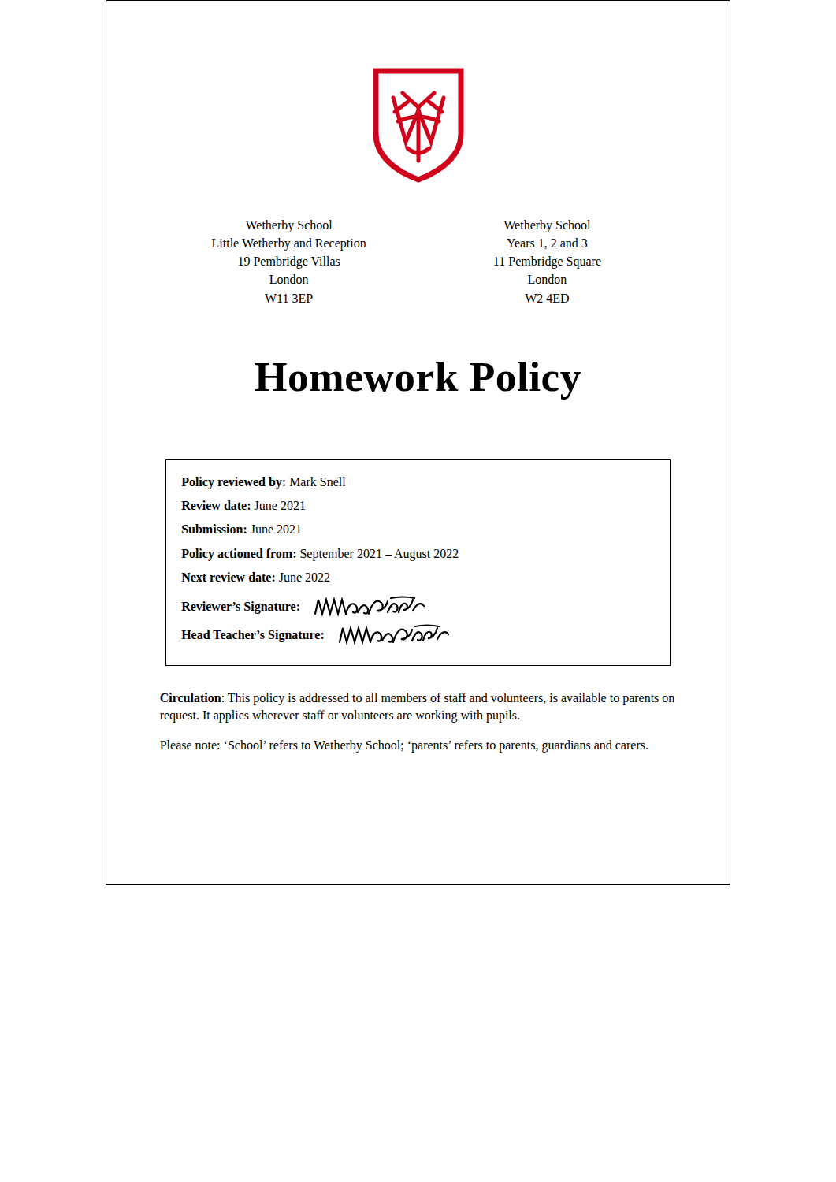| Wetherby School Little Wetherby and Reception 19 Pembridge Villas London W11 3EP | Wetherby School Years 1, 2 and 3 11 Pembridge Square London W2 4ED |
Homework Policy
Policy reviewed by: Mark Snell
Review date: June 2021
Submission: June 2021
Policy actioned from: September 2021 – August 2022
Next review date: June 2022
Reviewer’s Signature:
Head Teacher’s Signature:
Circulation: This policy is addressed to all members of staff and volunteers, is available to parents on request. It applies wherever staff or volunteers are working with pupils.
Please note: ‘School’ refers to Wetherby School; ‘parents’ refers to parents, guardians and carers.